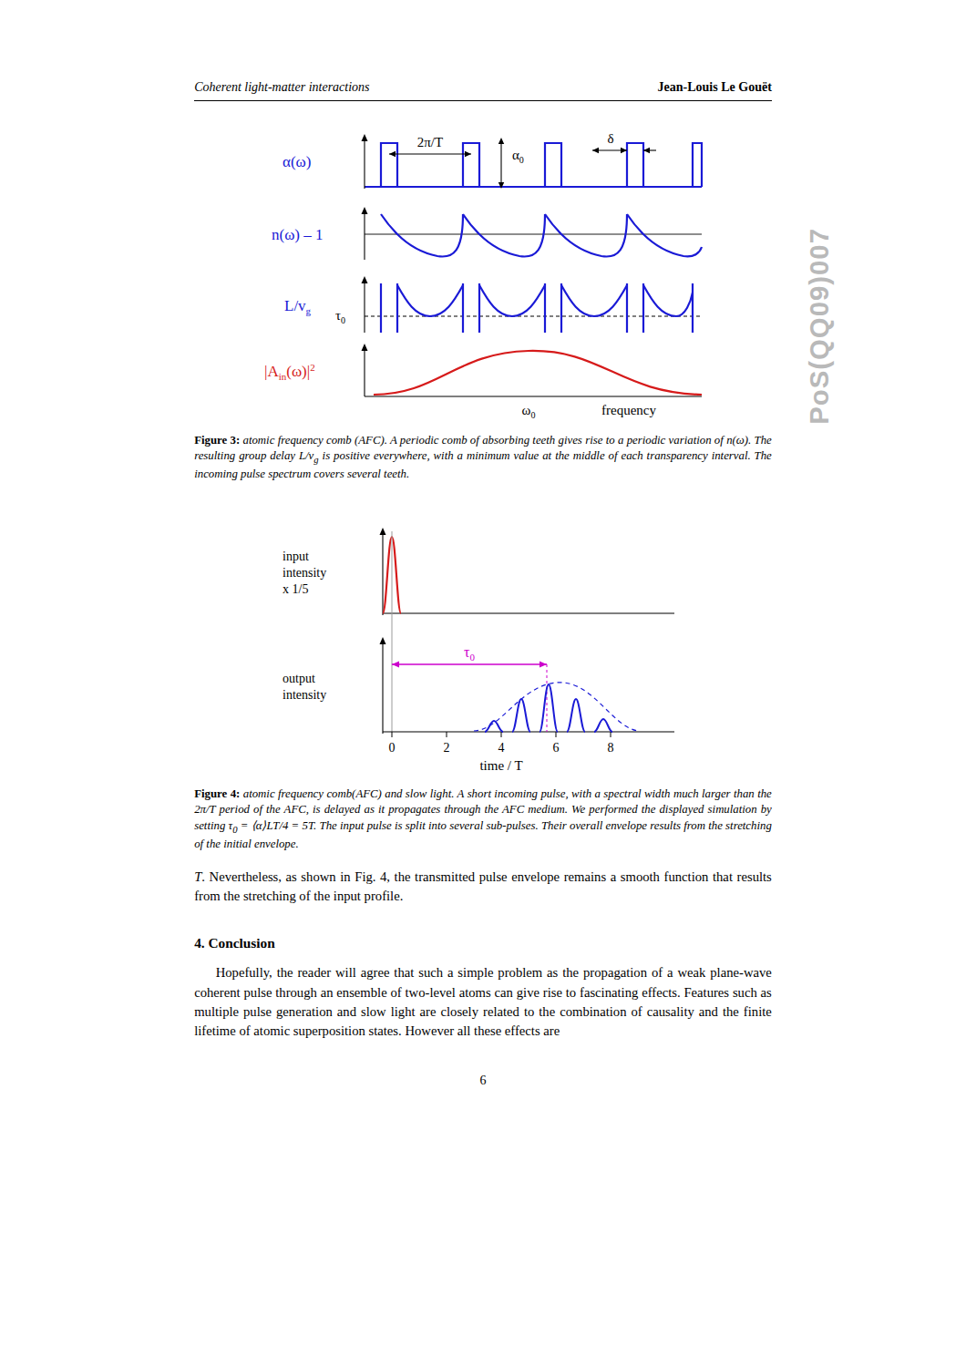Coherent light-matter interactions Jean-Louis Le Gouët
PoS(QQ09)007
2π/T α0 δ α(ω) n(ω) – 1 τ0 L/vg |Ain(ω)|2 ω0 frequency
Figure 3: atomic frequency comb (AFC). A periodic comb of absorbing teeth gives rise to a periodic variation of n(ω). The resulting group delay L/vg is positive everywhere, with a minimum value at the middle of each transparency interval. The incoming pulse spectrum covers several teeth.
input intensity x 1/5 output intensity τ0 0 2 4 6 8 time / T
Figure 4: atomic frequency comb(AFC) and slow light. A short incoming pulse, with a spectral width much larger than the 2π/T period of the AFC, is delayed as it propagates through the AFC medium. We performed the displayed simulation by setting τ0 = ⟨α⟩LT/4 = 5T. The input pulse is split into several sub-pulses. Their overall envelope results from the stretching of the initial envelope.
T. Nevertheless, as shown in Fig. 4, the transmitted pulse envelope remains a smooth function that results from the stretching of the input profile.
4. Conclusion
Hopefully, the reader will agree that such a simple problem as the propagation of a weak plane-wave coherent pulse through an ensemble of two-level atoms can give rise to fascinating effects. Features such as multiple pulse generation and slow light are closely related to the combination of causality and the finite lifetime of atomic superposition states. However all these effects are
6